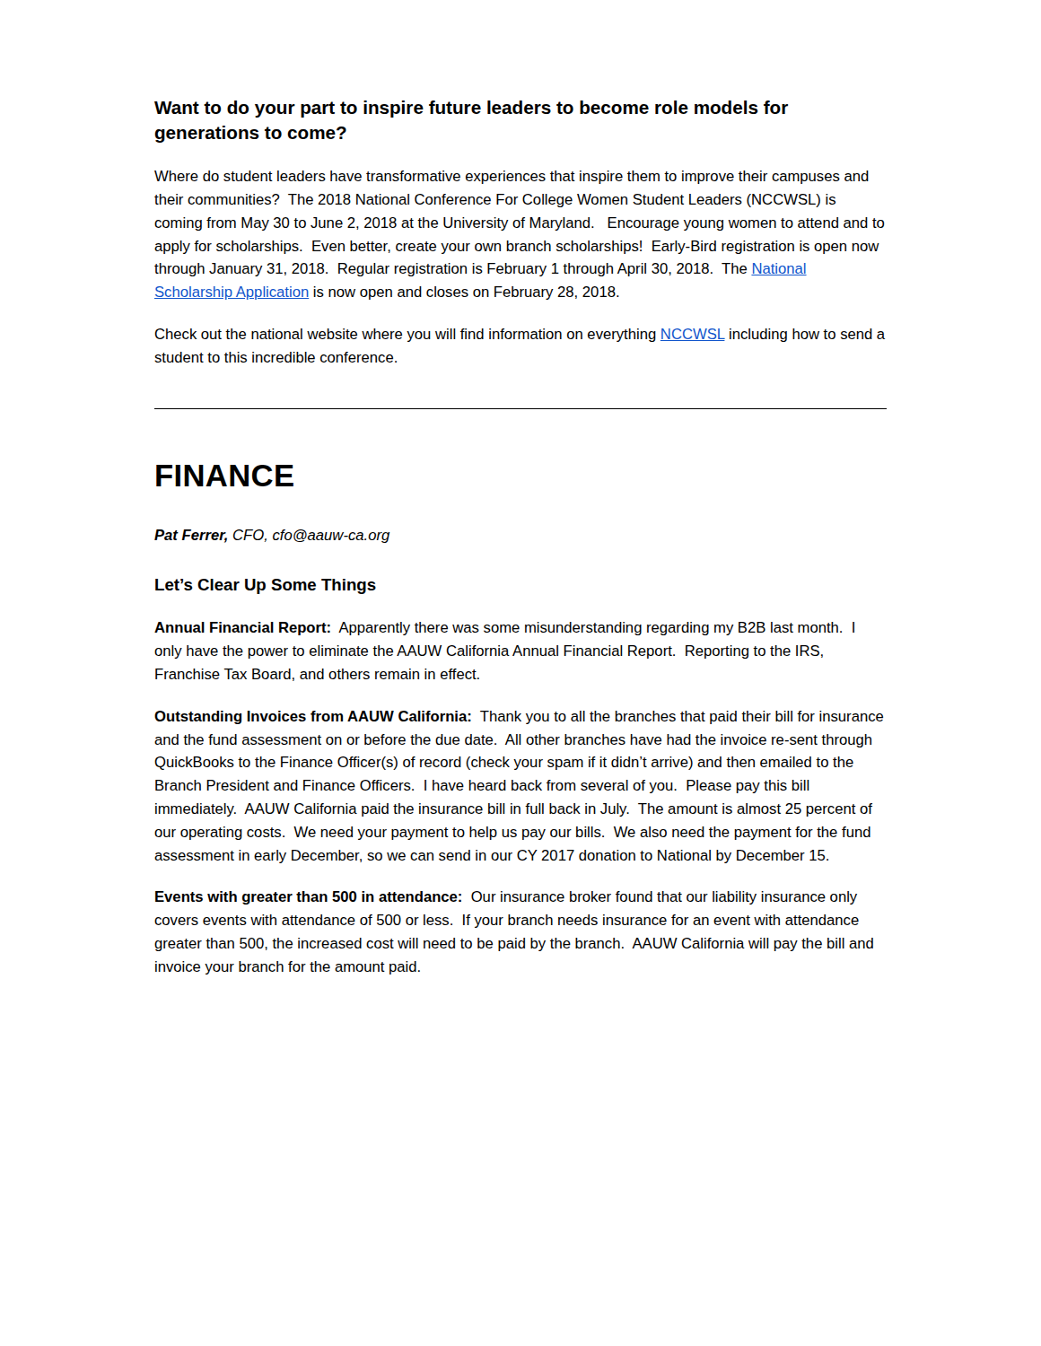Want to do your part to inspire future leaders to become role models for generations to come?
Where do student leaders have transformative experiences that inspire them to improve their campuses and their communities? The 2018 National Conference For College Women Student Leaders (NCCWSL) is coming from May 30 to June 2, 2018 at the University of Maryland. Encourage young women to attend and to apply for scholarships. Even better, create your own branch scholarships! Early-Bird registration is open now through January 31, 2018. Regular registration is February 1 through April 30, 2018. The National Scholarship Application is now open and closes on February 28, 2018.
Check out the national website where you will find information on everything NCCWSL including how to send a student to this incredible conference.
FINANCE
Pat Ferrer, CFO, cfo@aauw-ca.org
Let’s Clear Up Some Things
Annual Financial Report: Apparently there was some misunderstanding regarding my B2B last month. I only have the power to eliminate the AAUW California Annual Financial Report. Reporting to the IRS, Franchise Tax Board, and others remain in effect.
Outstanding Invoices from AAUW California: Thank you to all the branches that paid their bill for insurance and the fund assessment on or before the due date. All other branches have had the invoice re-sent through QuickBooks to the Finance Officer(s) of record (check your spam if it didn’t arrive) and then emailed to the Branch President and Finance Officers. I have heard back from several of you. Please pay this bill immediately. AAUW California paid the insurance bill in full back in July. The amount is almost 25 percent of our operating costs. We need your payment to help us pay our bills. We also need the payment for the fund assessment in early December, so we can send in our CY 2017 donation to National by December 15.
Events with greater than 500 in attendance: Our insurance broker found that our liability insurance only covers events with attendance of 500 or less. If your branch needs insurance for an event with attendance greater than 500, the increased cost will need to be paid by the branch. AAUW California will pay the bill and invoice your branch for the amount paid.